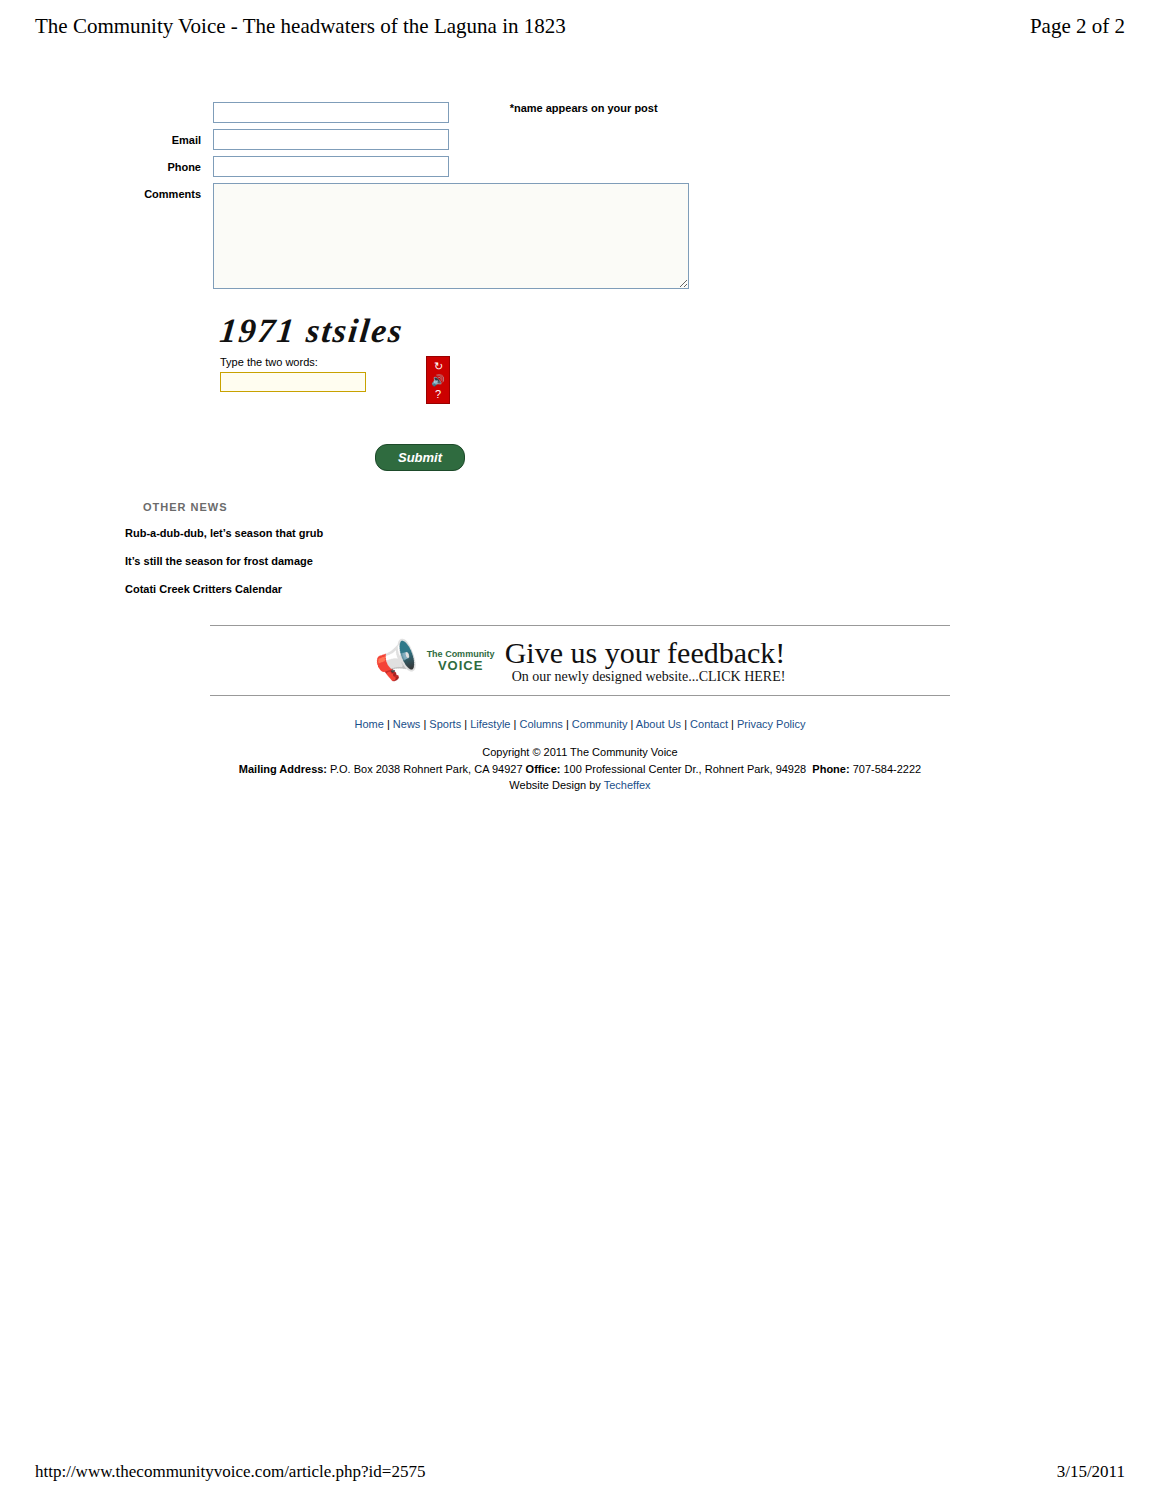The Community Voice - The headwaters of the Laguna in 1823
Page 2 of 2
| | | *name appears on your post |
| Email | | |
| Phone | | |
| Comments | |
1971 stsiles
Type the two words:
↻
🔊
?
Submit
OTHER NEWS
Rub-a-dub-dub, let’s season that grub
It’s still the season for frost damage
Cotati Creek Critters Calendar
📢
The Community
VOICE
Give us your feedback!
On our newly designed website...CLICK HERE!
Home | News | Sports | Lifestyle | Columns | Community | About Us | Contact | Privacy Policy
Copyright © 2011 The Community Voice
Mailing Address: P.O. Box 2038 Rohnert Park, CA 94927 Office: 100 Professional Center Dr., Rohnert Park, 94928 Phone: 707-584-2222
Website Design by Techeffex
http://www.thecommunityvoice.com/article.php?id=2575
3/15/2011